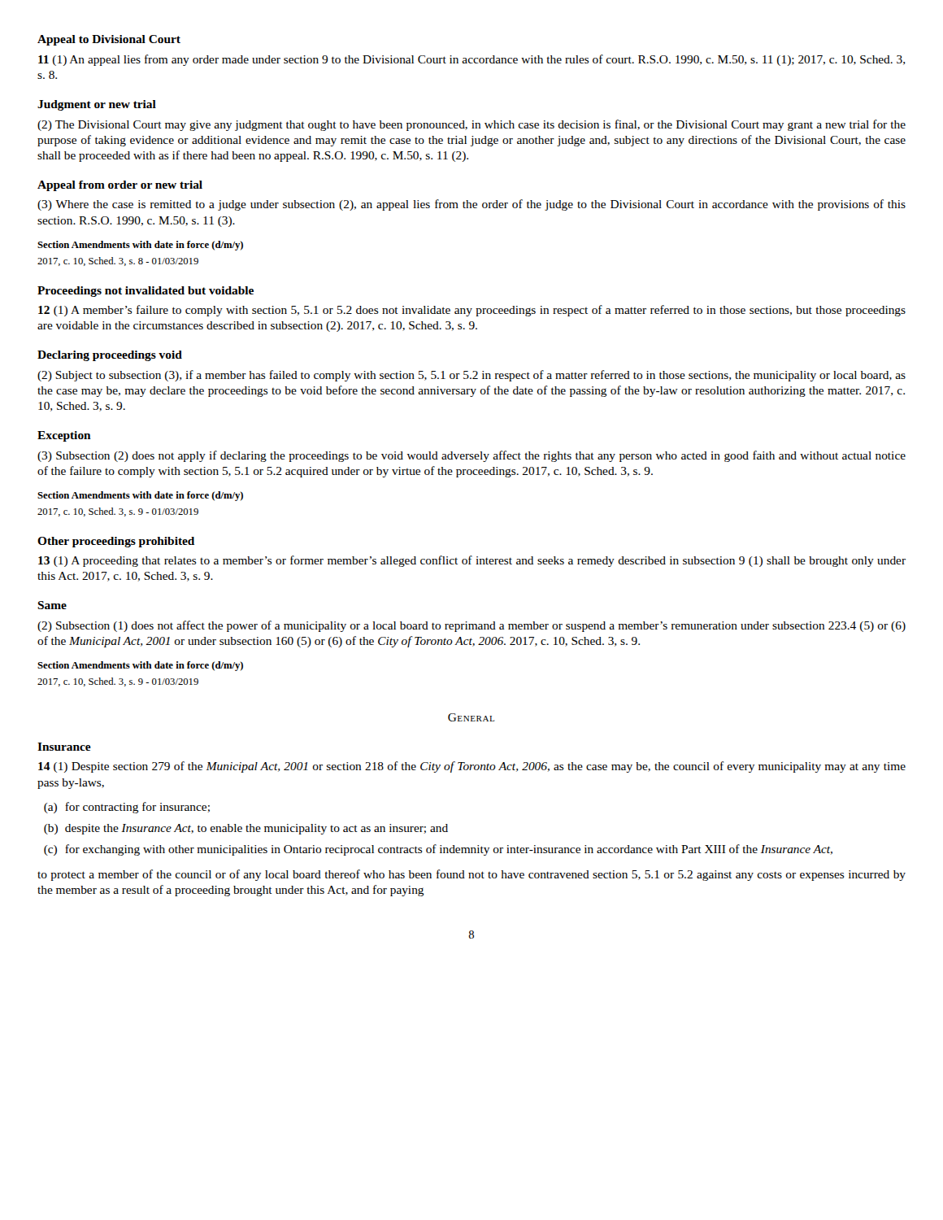Appeal to Divisional Court
11 (1) An appeal lies from any order made under section 9 to the Divisional Court in accordance with the rules of court. R.S.O. 1990, c. M.50, s. 11 (1); 2017, c. 10, Sched. 3, s. 8.
Judgment or new trial
(2) The Divisional Court may give any judgment that ought to have been pronounced, in which case its decision is final, or the Divisional Court may grant a new trial for the purpose of taking evidence or additional evidence and may remit the case to the trial judge or another judge and, subject to any directions of the Divisional Court, the case shall be proceeded with as if there had been no appeal. R.S.O. 1990, c. M.50, s. 11 (2).
Appeal from order or new trial
(3) Where the case is remitted to a judge under subsection (2), an appeal lies from the order of the judge to the Divisional Court in accordance with the provisions of this section. R.S.O. 1990, c. M.50, s. 11 (3).
Section Amendments with date in force (d/m/y)
2017, c. 10, Sched. 3, s. 8 - 01/03/2019
Proceedings not invalidated but voidable
12 (1) A member’s failure to comply with section 5, 5.1 or 5.2 does not invalidate any proceedings in respect of a matter referred to in those sections, but those proceedings are voidable in the circumstances described in subsection (2). 2017, c. 10, Sched. 3, s. 9.
Declaring proceedings void
(2) Subject to subsection (3), if a member has failed to comply with section 5, 5.1 or 5.2 in respect of a matter referred to in those sections, the municipality or local board, as the case may be, may declare the proceedings to be void before the second anniversary of the date of the passing of the by-law or resolution authorizing the matter. 2017, c. 10, Sched. 3, s. 9.
Exception
(3) Subsection (2) does not apply if declaring the proceedings to be void would adversely affect the rights that any person who acted in good faith and without actual notice of the failure to comply with section 5, 5.1 or 5.2 acquired under or by virtue of the proceedings. 2017, c. 10, Sched. 3, s. 9.
Section Amendments with date in force (d/m/y)
2017, c. 10, Sched. 3, s. 9 - 01/03/2019
Other proceedings prohibited
13 (1) A proceeding that relates to a member’s or former member’s alleged conflict of interest and seeks a remedy described in subsection 9 (1) shall be brought only under this Act. 2017, c. 10, Sched. 3, s. 9.
Same
(2) Subsection (1) does not affect the power of a municipality or a local board to reprimand a member or suspend a member’s remuneration under subsection 223.4 (5) or (6) of the Municipal Act, 2001 or under subsection 160 (5) or (6) of the City of Toronto Act, 2006. 2017, c. 10, Sched. 3, s. 9.
Section Amendments with date in force (d/m/y)
2017, c. 10, Sched. 3, s. 9 - 01/03/2019
General
Insurance
14 (1) Despite section 279 of the Municipal Act, 2001 or section 218 of the City of Toronto Act, 2006, as the case may be, the council of every municipality may at any time pass by-laws,
(a) for contracting for insurance;
(b) despite the Insurance Act, to enable the municipality to act as an insurer; and
(c) for exchanging with other municipalities in Ontario reciprocal contracts of indemnity or inter-insurance in accordance with Part XIII of the Insurance Act,
to protect a member of the council or of any local board thereof who has been found not to have contravened section 5, 5.1 or 5.2 against any costs or expenses incurred by the member as a result of a proceeding brought under this Act, and for paying
8